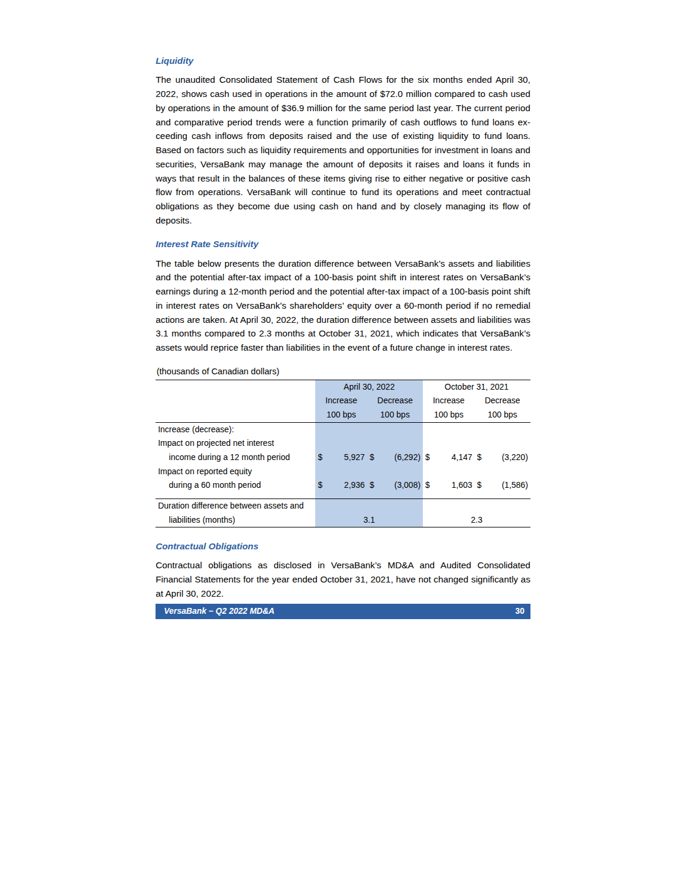Liquidity
The unaudited Consolidated Statement of Cash Flows for the six months ended April 30, 2022, shows cash used in operations in the amount of $72.0 million compared to cash used by operations in the amount of $36.9 million for the same period last year. The current period and comparative period trends were a function primarily of cash outflows to fund loans exceeding cash inflows from deposits raised and the use of existing liquidity to fund loans. Based on factors such as liquidity requirements and opportunities for investment in loans and securities, VersaBank may manage the amount of deposits it raises and loans it funds in ways that result in the balances of these items giving rise to either negative or positive cash flow from operations. VersaBank will continue to fund its operations and meet contractual obligations as they become due using cash on hand and by closely managing its flow of deposits.
Interest Rate Sensitivity
The table below presents the duration difference between VersaBank’s assets and liabilities and the potential after-tax impact of a 100-basis point shift in interest rates on VersaBank’s earnings during a 12-month period and the potential after-tax impact of a 100-basis point shift in interest rates on VersaBank’s shareholders’ equity over a 60-month period if no remedial actions are taken. At April 30, 2022, the duration difference between assets and liabilities was 3.1 months compared to 2.3 months at October 31, 2021, which indicates that VersaBank’s assets would reprice faster than liabilities in the event of a future change in interest rates.
(thousands of Canadian dollars)
| | April 30, 2022 | October 31, 2021 |
| | Increase | Decrease | Increase | Decrease |
| | 100 bps | 100 bps | 100 bps | 100 bps |
| Increase (decrease): | | | | | | | | |
| Impact on projected net interest | | | | | | | | |
| income during a 12 month period | $ | 5,927 | $ | (6,292) | $ | 4,147 | $ | (3,220) |
| Impact on reported equity | | | | | | | | |
| during a 60 month period | $ | 2,936 | $ | (3,008) | $ | 1,603 | $ | (1,586) |
| Duration difference between assets and | | | | | | | | |
| liabilities (months) | 3.1 | 2.3 |
Contractual Obligations
Contractual obligations as disclosed in VersaBank’s MD&A and Audited Consolidated Financial Statements for the year ended October 31, 2021, have not changed significantly as at April 30, 2022.
VersaBank – Q2 2022 MD&A 30